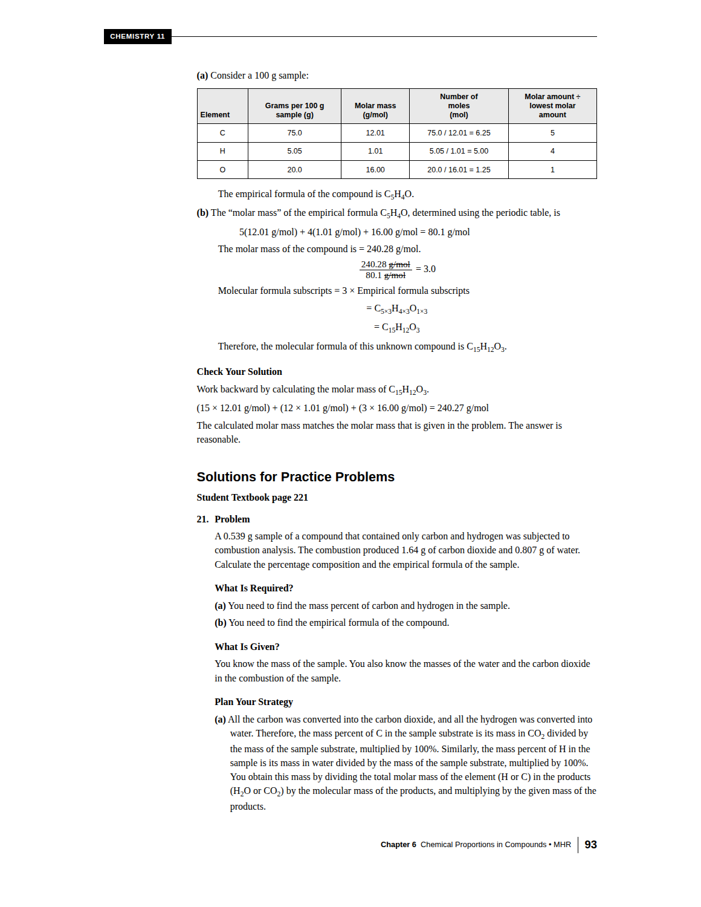CHEMISTRY 11
(a) Consider a 100 g sample:
| Element | Grams per 100 g sample (g) | Molar mass (g/mol) | Number of moles (mol) | Molar amount ÷ lowest molar amount |
| --- | --- | --- | --- | --- |
| C | 75.0 | 12.01 | 75.0 / 12.01 = 6.25 | 5 |
| H | 5.05 | 1.01 | 5.05 / 1.01 = 5.00 | 4 |
| O | 20.0 | 16.00 | 20.0 / 16.01 = 1.25 | 1 |
The empirical formula of the compound is C5H4O.
(b) The “molar mass” of the empirical formula C5H4O, determined using the periodic table, is
5(12.01 g/mol) + 4(1.01 g/mol) + 16.00 g/mol = 80.1 g/mol
The molar mass of the compound is = 240.28 g/mol.
240.28 g/mol 80.1 g/mol = 3.0
Molecular formula subscripts = 3 × Empirical formula subscripts
= C5×3H4×3O1×3
= C15H12O3
Therefore, the molecular formula of this unknown compound is C15H12O3.
Check Your Solution
Work backward by calculating the molar mass of C15H12O3.
(15 × 12.01 g/mol) + (12 × 1.01 g/mol) + (3 × 16.00 g/mol) = 240.27 g/mol
The calculated molar mass matches the molar mass that is given in the problem. The answer is reasonable.
Solutions for Practice Problems
Student Textbook page 221
21.
Problem
A 0.539 g sample of a compound that contained only carbon and hydrogen was subjected to combustion analysis. The combustion produced 1.64 g of carbon dioxide and 0.807 g of water. Calculate the percentage composition and the empirical formula of the sample.
What Is Required?
(a) You need to find the mass percent of carbon and hydrogen in the sample.
(b) You need to find the empirical formula of the compound.
What Is Given?
You know the mass of the sample. You also know the masses of the water and the carbon dioxide in the combustion of the sample.
Plan Your Strategy
(a) All the carbon was converted into the carbon dioxide, and all the hydrogen was converted into water. Therefore, the mass percent of C in the sample substrate is its mass in CO2 divided by the mass of the sample substrate, multiplied by 100%. Similarly, the mass percent of H in the sample is its mass in water divided by the mass of the sample substrate, multiplied by 100%. You obtain this mass by dividing the total molar mass of the element (H or C) in the products (H2O or CO2) by the molecular mass of the products, and multiplying by the given mass of the products.
Chapter 6 Chemical Proportions in Compounds • MHR
93